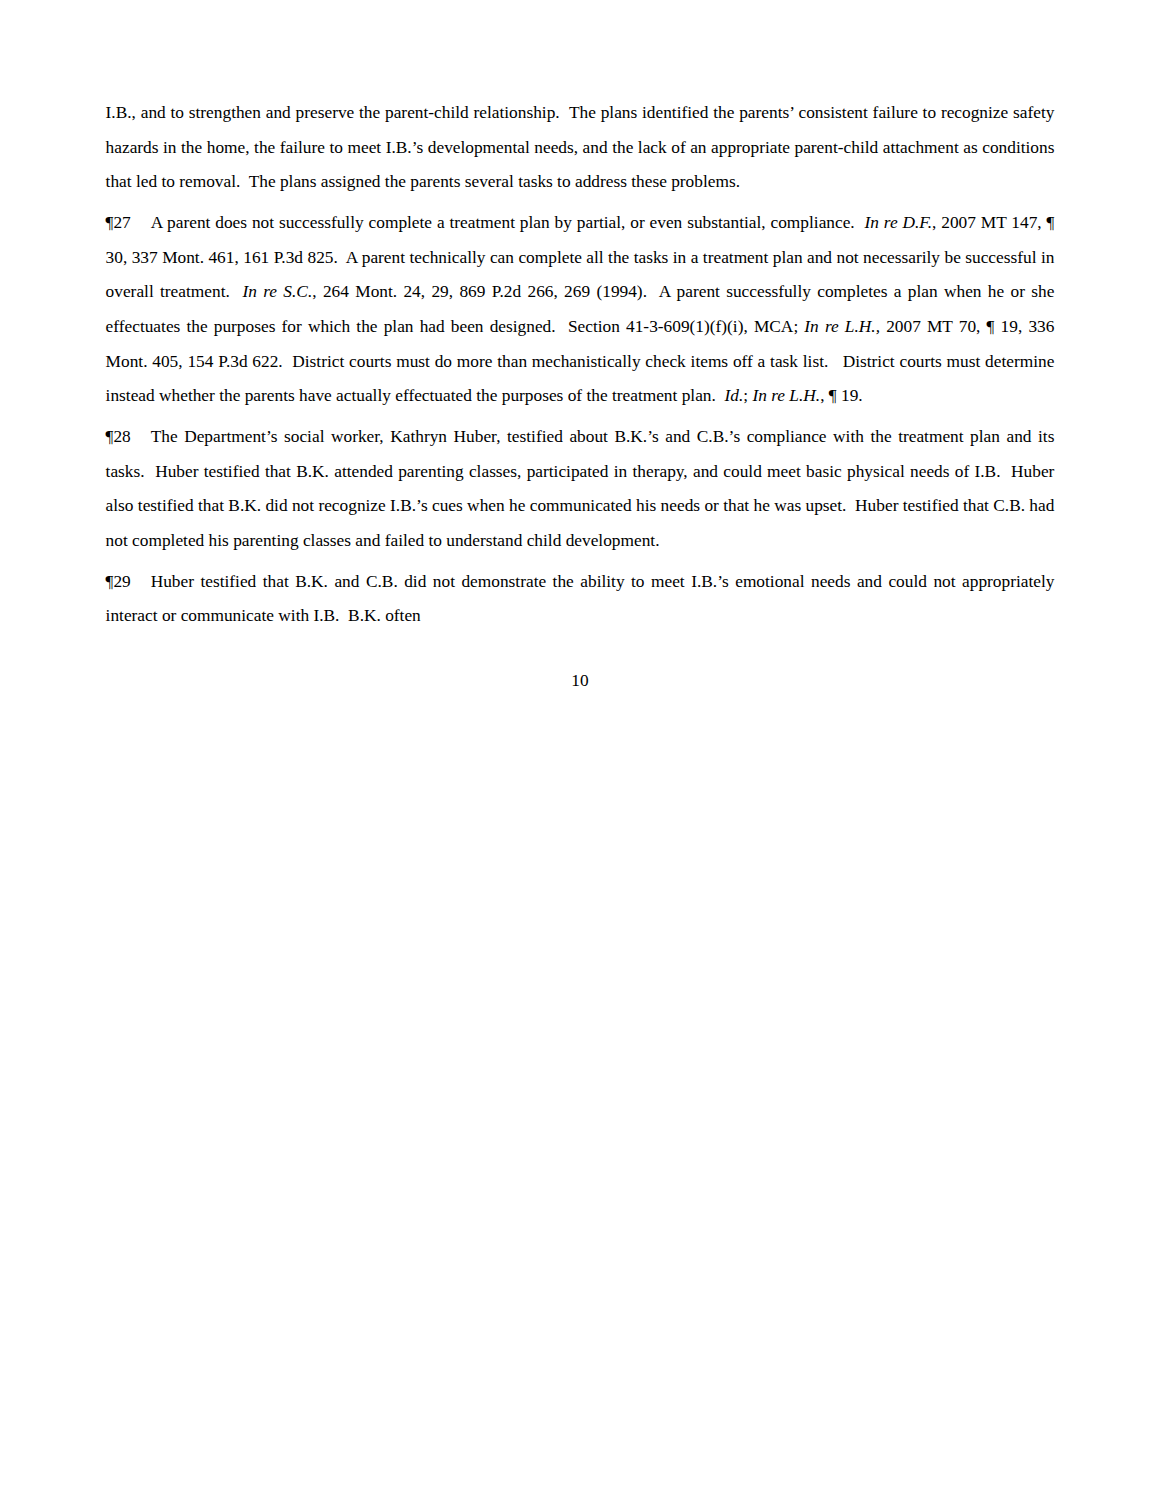I.B., and to strengthen and preserve the parent-child relationship. The plans identified the parents’ consistent failure to recognize safety hazards in the home, the failure to meet I.B.’s developmental needs, and the lack of an appropriate parent-child attachment as conditions that led to removal. The plans assigned the parents several tasks to address these problems.
¶27 A parent does not successfully complete a treatment plan by partial, or even substantial, compliance. In re D.F., 2007 MT 147, ¶ 30, 337 Mont. 461, 161 P.3d 825. A parent technically can complete all the tasks in a treatment plan and not necessarily be successful in overall treatment. In re S.C., 264 Mont. 24, 29, 869 P.2d 266, 269 (1994). A parent successfully completes a plan when he or she effectuates the purposes for which the plan had been designed. Section 41-3-609(1)(f)(i), MCA; In re L.H., 2007 MT 70, ¶ 19, 336 Mont. 405, 154 P.3d 622. District courts must do more than mechanistically check items off a task list. District courts must determine instead whether the parents have actually effectuated the purposes of the treatment plan. Id.; In re L.H., ¶ 19.
¶28 The Department’s social worker, Kathryn Huber, testified about B.K.’s and C.B.’s compliance with the treatment plan and its tasks. Huber testified that B.K. attended parenting classes, participated in therapy, and could meet basic physical needs of I.B. Huber also testified that B.K. did not recognize I.B.’s cues when he communicated his needs or that he was upset. Huber testified that C.B. had not completed his parenting classes and failed to understand child development.
¶29 Huber testified that B.K. and C.B. did not demonstrate the ability to meet I.B.’s emotional needs and could not appropriately interact or communicate with I.B. B.K. often
10